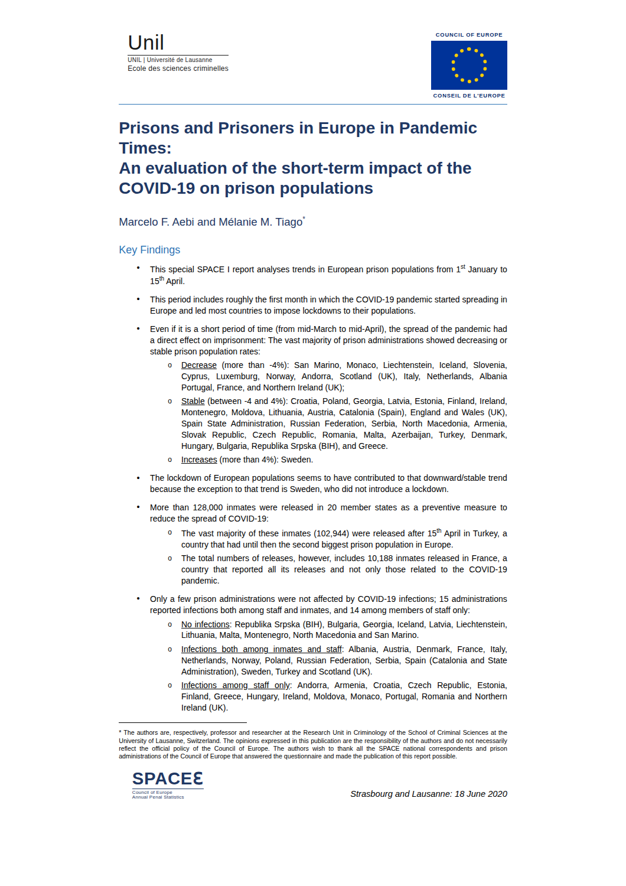Unil
UNIL | Université de Lausanne
Ecole des sciences criminelles
COUNCIL OF EUROPE
CONSEIL DE L'EUROPE
Prisons and Prisoners in Europe in Pandemic Times:
An evaluation of the short-term impact of the
COVID-19 on prison populations
Marcelo F. Aebi and Mélanie M. Tiago*
Key Findings
This special SPACE I report analyses trends in European prison populations from 1st January to 15th April.
This period includes roughly the first month in which the COVID-19 pandemic started spreading in Europe and led most countries to impose lockdowns to their populations.
Even if it is a short period of time (from mid-March to mid-April), the spread of the pandemic had a direct effect on imprisonment: The vast majority of prison administrations showed decreasing or stable prison population rates:
Decrease (more than -4%): San Marino, Monaco, Liechtenstein, Iceland, Slovenia, Cyprus, Luxemburg, Norway, Andorra, Scotland (UK), Italy, Netherlands, Albania Portugal, France, and Northern Ireland (UK);
Stable (between -4 and 4%): Croatia, Poland, Georgia, Latvia, Estonia, Finland, Ireland, Montenegro, Moldova, Lithuania, Austria, Catalonia (Spain), England and Wales (UK), Spain State Administration, Russian Federation, Serbia, North Macedonia, Armenia, Slovak Republic, Czech Republic, Romania, Malta, Azerbaijan, Turkey, Denmark, Hungary, Bulgaria, Republika Srpska (BIH), and Greece.
Increases (more than 4%): Sweden.
The lockdown of European populations seems to have contributed to that downward/stable trend because the exception to that trend is Sweden, who did not introduce a lockdown.
More than 128,000 inmates were released in 20 member states as a preventive measure to reduce the spread of COVID-19:
The vast majority of these inmates (102,944) were released after 15th April in Turkey, a country that had until then the second biggest prison population in Europe.
The total numbers of releases, however, includes 10,188 inmates released in France, a country that reported all its releases and not only those related to the COVID-19 pandemic.
Only a few prison administrations were not affected by COVID-19 infections; 15 administrations reported infections both among staff and inmates, and 14 among members of staff only:
No infections: Republika Srpska (BIH), Bulgaria, Georgia, Iceland, Latvia, Liechtenstein, Lithuania, Malta, Montenegro, North Macedonia and San Marino.
Infections both among inmates and staff: Albania, Austria, Denmark, France, Italy, Netherlands, Norway, Poland, Russian Federation, Serbia, Spain (Catalonia and State Administration), Sweden, Turkey and Scotland (UK).
Infections among staff only: Andorra, Armenia, Croatia, Czech Republic, Estonia, Finland, Greece, Hungary, Ireland, Moldova, Monaco, Portugal, Romania and Northern Ireland (UK).
* The authors are, respectively, professor and researcher at the Research Unit in Criminology of the School of Criminal Sciences at the University of Lausanne, Switzerland. The opinions expressed in this publication are the responsibility of the authors and do not necessarily reflect the official policy of the Council of Europe. The authors wish to thank all the SPACE national correspondents and prison administrations of the Council of Europe that answered the questionnaire and made the publication of this report possible.
SPACEℇ
Council of Europe
Annual Penal Statistics
Strasbourg and Lausanne: 18 June 2020